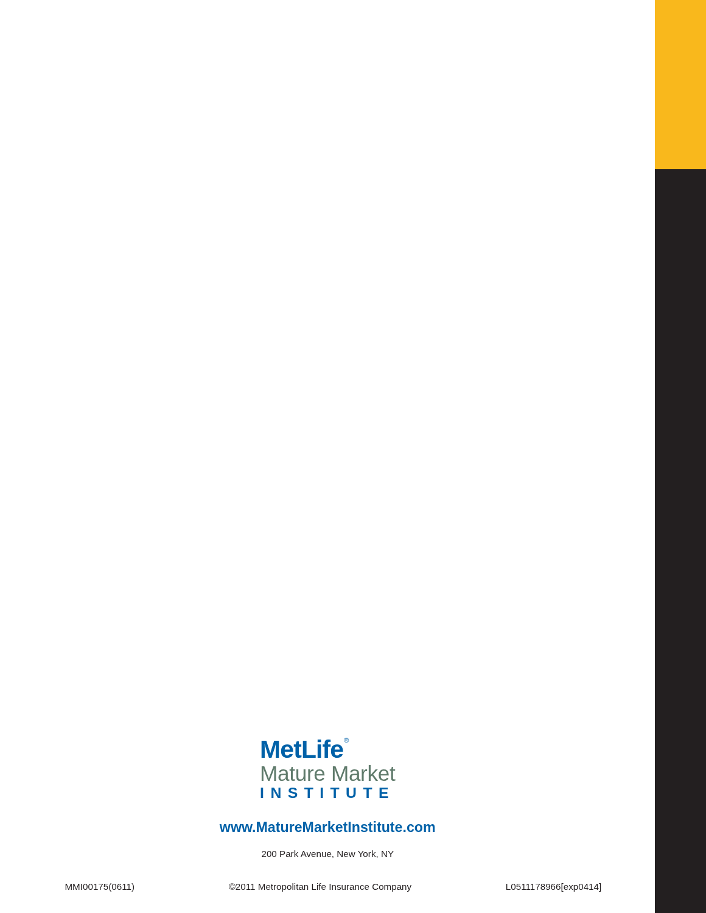MetLife® Mature Market INSTITUTE
www.MatureMarketInstitute.com
200 Park Avenue, New York, NY
MMI00175(0611) ©2011 Metropolitan Life Insurance Company L0511178966[exp0414]